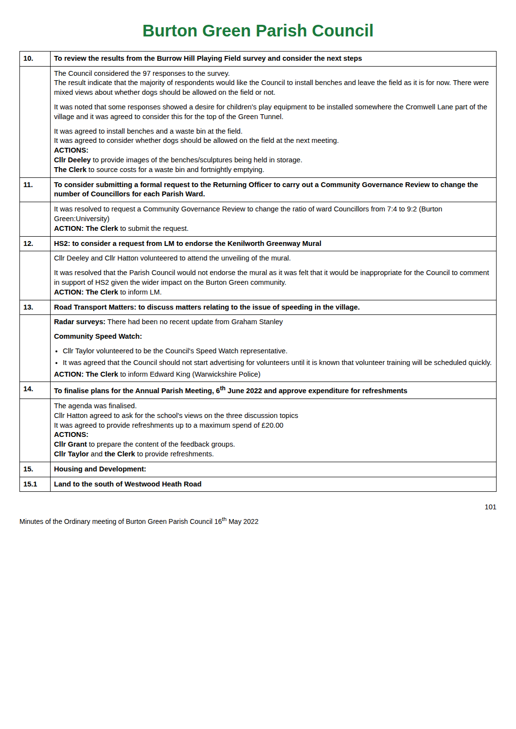Burton Green Parish Council
| 10. | To review the results from the Burrow Hill Playing Field survey and consider the next steps |
| | The Council considered the 97 responses to the survey. The result indicate that the majority of respondents would like the Council to install benches and leave the field as it is for now. There were mixed views about whether dogs should be allowed on the field or not. It was noted that some responses showed a desire for children's play equipment to be installed somewhere the Cromwell Lane part of the village and it was agreed to consider this for the top of the Green Tunnel. It was agreed to install benches and a waste bin at the field. It was agreed to consider whether dogs should be allowed on the field at the next meeting. ACTIONS: Cllr Deeley to provide images of the benches/sculptures being held in storage. The Clerk to source costs for a waste bin and fortnightly emptying. |
| 11. | To consider submitting a formal request to the Returning Officer to carry out a Community Governance Review to change the number of Councillors for each Parish Ward. |
| | It was resolved to request a Community Governance Review to change the ratio of ward Councillors from 7:4 to 9:2 (Burton Green:University) ACTION: The Clerk to submit the request. |
| 12. | HS2: to consider a request from LM to endorse the Kenilworth Greenway Mural |
| | Cllr Deeley and Cllr Hatton volunteered to attend the unveiling of the mural. It was resolved that the Parish Council would not endorse the mural as it was felt that it would be inappropriate for the Council to comment in support of HS2 given the wider impact on the Burton Green community. ACTION: The Clerk to inform LM. |
| 13. | Road Transport Matters: to discuss matters relating to the issue of speeding in the village. |
| | Radar surveys: There had been no recent update from Graham Stanley Community Speed Watch: Cllr Taylor volunteered to be the Council's Speed Watch representative. It was agreed that the Council should not start advertising for volunteers until it is known that volunteer training will be scheduled quickly. ACTION: The Clerk to inform Edward King (Warwickshire Police) |
| 14. | To finalise plans for the Annual Parish Meeting, 6 th June 2022 and approve expenditure for refreshments |
| | The agenda was finalised. Cllr Hatton agreed to ask for the school's views on the three discussion topics It was agreed to provide refreshments up to a maximum spend of £20.00 ACTIONS: Cllr Grant to prepare the content of the feedback groups. Cllr Taylor and the Clerk to provide refreshments. |
| 15. | Housing and Development: |
| 15.1 | Land to the south of Westwood Heath Road |
101
Minutes of the Ordinary meeting of Burton Green Parish Council 16th May 2022